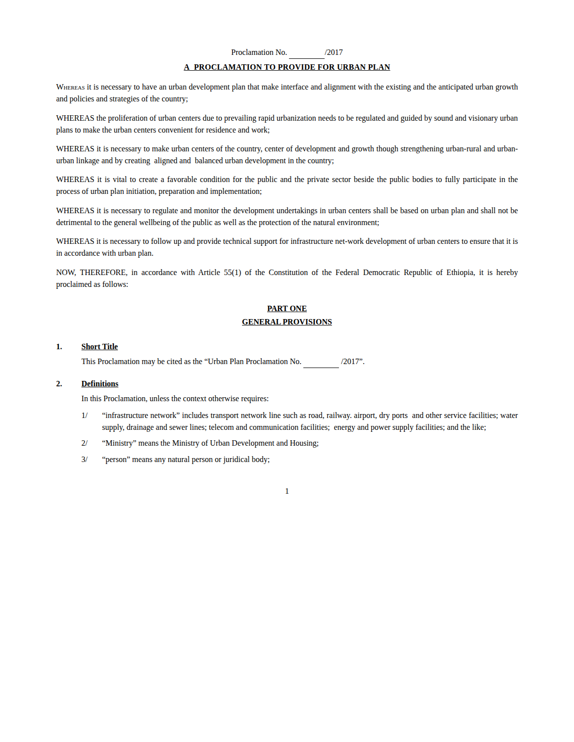Proclamation No. /2017
A PROCLAMATION TO PROVIDE FOR URBAN PLAN
Whereas it is necessary to have an urban development plan that make interface and alignment with the existing and the anticipated urban growth and policies and strategies of the country;
WHEREAS the proliferation of urban centers due to prevailing rapid urbanization needs to be regulated and guided by sound and visionary urban plans to make the urban centers convenient for residence and work;
WHEREAS it is necessary to make urban centers of the country, center of development and growth though strengthening urban-rural and urban-urban linkage and by creating aligned and balanced urban development in the country;
WHEREAS it is vital to create a favorable condition for the public and the private sector beside the public bodies to fully participate in the process of urban plan initiation, preparation and implementation;
WHEREAS it is necessary to regulate and monitor the development undertakings in urban centers shall be based on urban plan and shall not be detrimental to the general wellbeing of the public as well as the protection of the natural environment;
WHEREAS it is necessary to follow up and provide technical support for infrastructure net-work development of urban centers to ensure that it is in accordance with urban plan.
NOW, THEREFORE, in accordance with Article 55(1) of the Constitution of the Federal Democratic Republic of Ethiopia, it is hereby proclaimed as follows:
PART ONE
GENERAL PROVISIONS
1. Short Title
This Proclamation may be cited as the “Urban Plan Proclamation No. /2017”.
2. Definitions
In this Proclamation, unless the context otherwise requires:
1/ “infrastructure network” includes transport network line such as road, railway. airport, dry ports and other service facilities; water supply, drainage and sewer lines; telecom and communication facilities; energy and power supply facilities; and the like;
2/ “Ministry” means the Ministry of Urban Development and Housing;
3/ “person” means any natural person or juridical body;
1